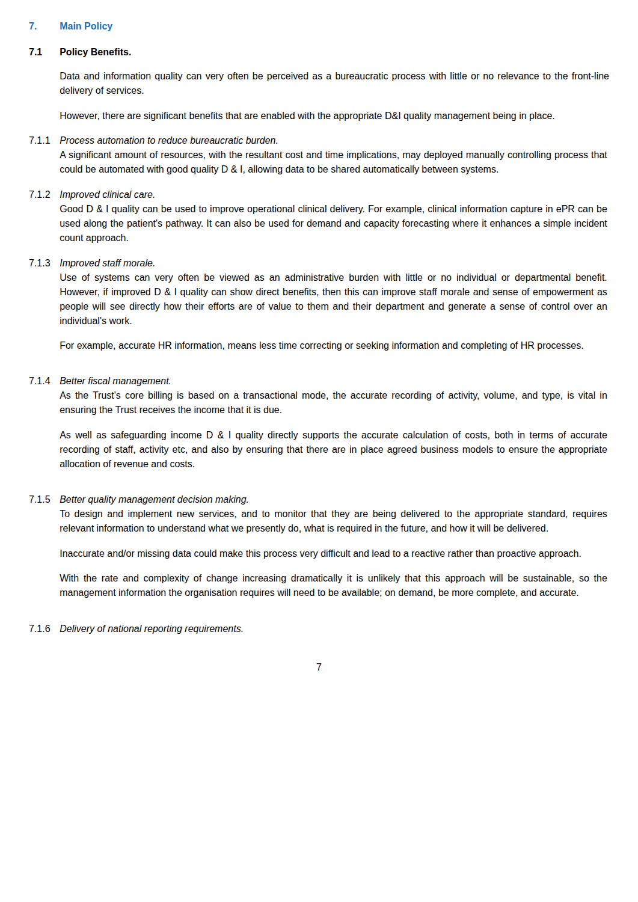7. Main Policy
7.1 Policy Benefits.
Data and information quality can very often be perceived as a bureaucratic process with little or no relevance to the front-line delivery of services.
However, there are significant benefits that are enabled with the appropriate D&I quality management being in place.
7.1.1 Process automation to reduce bureaucratic burden. A significant amount of resources, with the resultant cost and time implications, may deployed manually controlling process that could be automated with good quality D & I, allowing data to be shared automatically between systems.
7.1.2 Improved clinical care. Good D & I quality can be used to improve operational clinical delivery. For example, clinical information capture in ePR can be used along the patient's pathway. It can also be used for demand and capacity forecasting where it enhances a simple incident count approach.
7.1.3 Improved staff morale. Use of systems can very often be viewed as an administrative burden with little or no individual or departmental benefit. However, if improved D & I quality can show direct benefits, then this can improve staff morale and sense of empowerment as people will see directly how their efforts are of value to them and their department and generate a sense of control over an individual's work.
For example, accurate HR information, means less time correcting or seeking information and completing of HR processes.
7.1.4 Better fiscal management. As the Trust's core billing is based on a transactional mode, the accurate recording of activity, volume, and type, is vital in ensuring the Trust receives the income that it is due.
As well as safeguarding income D & I quality directly supports the accurate calculation of costs, both in terms of accurate recording of staff, activity etc, and also by ensuring that there are in place agreed business models to ensure the appropriate allocation of revenue and costs.
7.1.5 Better quality management decision making. To design and implement new services, and to monitor that they are being delivered to the appropriate standard, requires relevant information to understand what we presently do, what is required in the future, and how it will be delivered.
Inaccurate and/or missing data could make this process very difficult and lead to a reactive rather than proactive approach.
With the rate and complexity of change increasing dramatically it is unlikely that this approach will be sustainable, so the management information the organisation requires will need to be available; on demand, be more complete, and accurate.
7.1.6 Delivery of national reporting requirements.
7